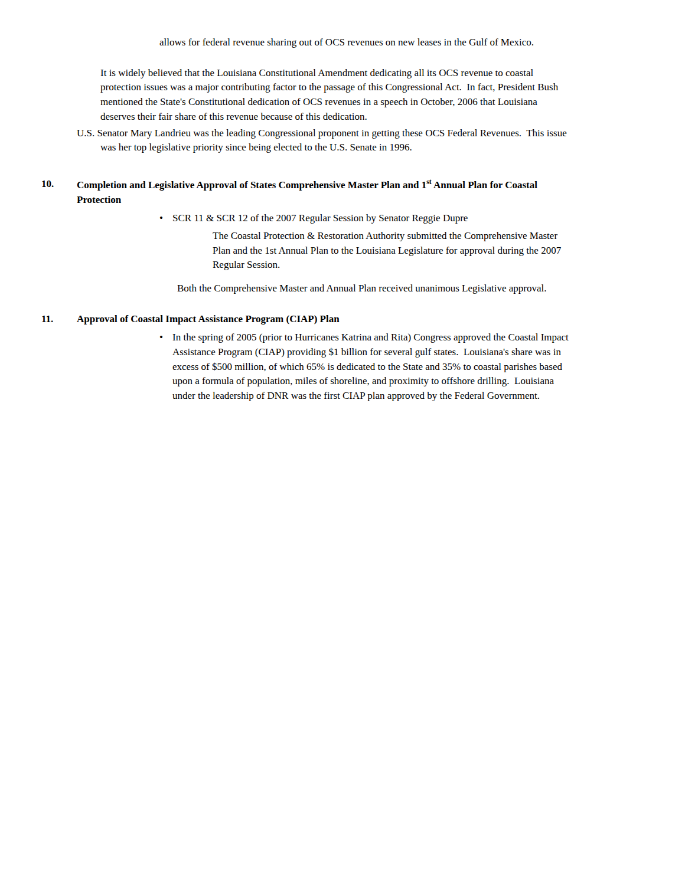allows for federal revenue sharing out of OCS revenues on new leases in the Gulf of Mexico.
It is widely believed that the Louisiana Constitutional Amendment dedicating all its OCS revenue to coastal protection issues was a major contributing factor to the passage of this Congressional Act. In fact, President Bush mentioned the State's Constitutional dedication of OCS revenues in a speech in October, 2006 that Louisiana deserves their fair share of this revenue because of this dedication.
U.S. Senator Mary Landrieu was the leading Congressional proponent in getting these OCS Federal Revenues. This issue was her top legislative priority since being elected to the U.S. Senate in 1996.
10.
Completion and Legislative Approval of States Comprehensive Master Plan and 1st Annual Plan for Coastal Protection
SCR 11 & SCR 12 of the 2007 Regular Session by Senator Reggie Dupre
The Coastal Protection & Restoration Authority submitted the Comprehensive Master Plan and the 1st Annual Plan to the Louisiana Legislature for approval during the 2007 Regular Session.
Both the Comprehensive Master and Annual Plan received unanimous Legislative approval.
11.
Approval of Coastal Impact Assistance Program (CIAP) Plan
In the spring of 2005 (prior to Hurricanes Katrina and Rita) Congress approved the Coastal Impact Assistance Program (CIAP) providing $1 billion for several gulf states. Louisiana's share was in excess of $500 million, of which 65% is dedicated to the State and 35% to coastal parishes based upon a formula of population, miles of shoreline, and proximity to offshore drilling. Louisiana under the leadership of DNR was the first CIAP plan approved by the Federal Government.